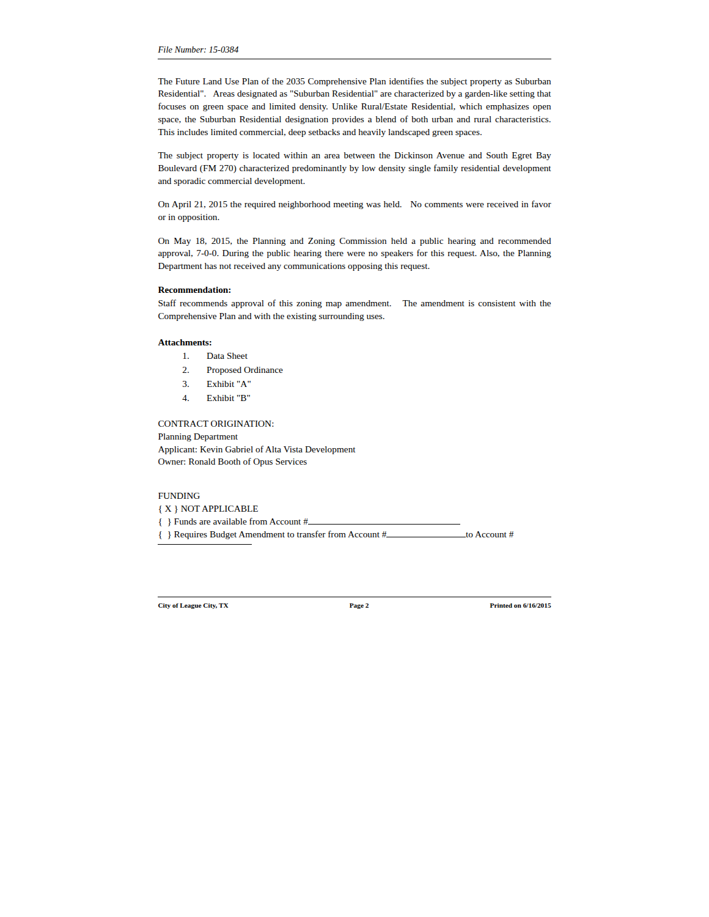File Number: 15-0384
The Future Land Use Plan of the 2035 Comprehensive Plan identifies the subject property as Suburban Residential". Areas designated as "Suburban Residential" are characterized by a garden-like setting that focuses on green space and limited density. Unlike Rural/Estate Residential, which emphasizes open space, the Suburban Residential designation provides a blend of both urban and rural characteristics. This includes limited commercial, deep setbacks and heavily landscaped green spaces.
The subject property is located within an area between the Dickinson Avenue and South Egret Bay Boulevard (FM 270) characterized predominantly by low density single family residential development and sporadic commercial development.
On April 21, 2015 the required neighborhood meeting was held. No comments were received in favor or in opposition.
On May 18, 2015, the Planning and Zoning Commission held a public hearing and recommended approval, 7-0-0. During the public hearing there were no speakers for this request. Also, the Planning Department has not received any communications opposing this request.
Recommendation:
Staff recommends approval of this zoning map amendment. The amendment is consistent with the Comprehensive Plan and with the existing surrounding uses.
Attachments:
Data Sheet
Proposed Ordinance
Exhibit "A"
Exhibit "B"
CONTRACT ORIGINATION:
Planning Department
Applicant: Kevin Gabriel of Alta Vista Development
Owner: Ronald Booth of Opus Services
FUNDING
{ X } NOT APPLICABLE
{ } Funds are available from Account #
{ } Requires Budget Amendment to transfer from Account # to Account #
City of League City, TX
Page 2
Printed on 6/16/2015